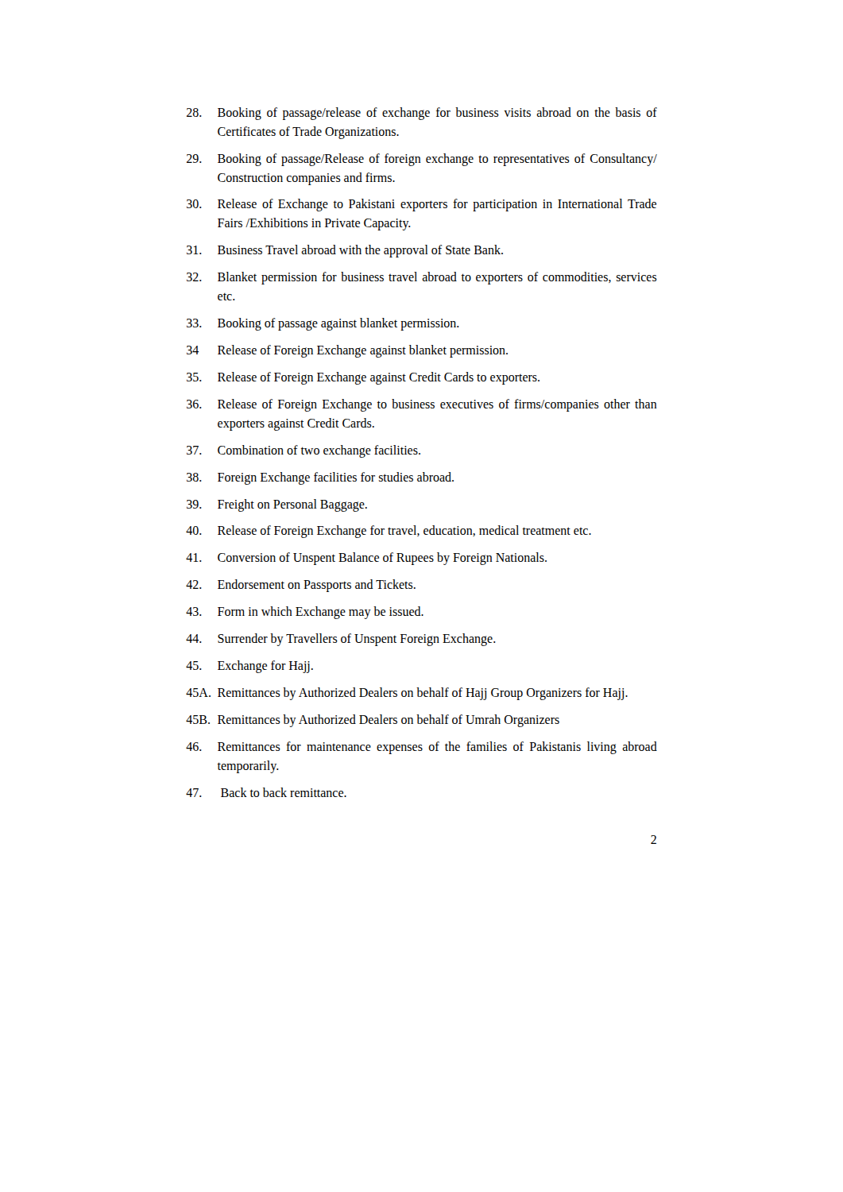28. Booking of passage/release of exchange for business visits abroad on the basis of Certificates of Trade Organizations.
29. Booking of passage/Release of foreign exchange to representatives of Consultancy/ Construction companies and firms.
30. Release of Exchange to Pakistani exporters for participation in International Trade Fairs /Exhibitions in Private Capacity.
31. Business Travel abroad with the approval of State Bank.
32. Blanket permission for business travel abroad to exporters of commodities, services etc.
33. Booking of passage against blanket permission.
34 Release of Foreign Exchange against blanket permission.
35. Release of Foreign Exchange against Credit Cards to exporters.
36. Release of Foreign Exchange to business executives of firms/companies other than exporters against Credit Cards.
37. Combination of two exchange facilities.
38. Foreign Exchange facilities for studies abroad.
39. Freight on Personal Baggage.
40. Release of Foreign Exchange for travel, education, medical treatment etc.
41. Conversion of Unspent Balance of Rupees by Foreign Nationals.
42. Endorsement on Passports and Tickets.
43. Form in which Exchange may be issued.
44. Surrender by Travellers of Unspent Foreign Exchange.
45. Exchange for Hajj.
45A. Remittances by Authorized Dealers on behalf of Hajj Group Organizers for Hajj.
45B. Remittances by Authorized Dealers on behalf of Umrah Organizers
46. Remittances for maintenance expenses of the families of Pakistanis living abroad temporarily.
47. Back to back remittance.
2